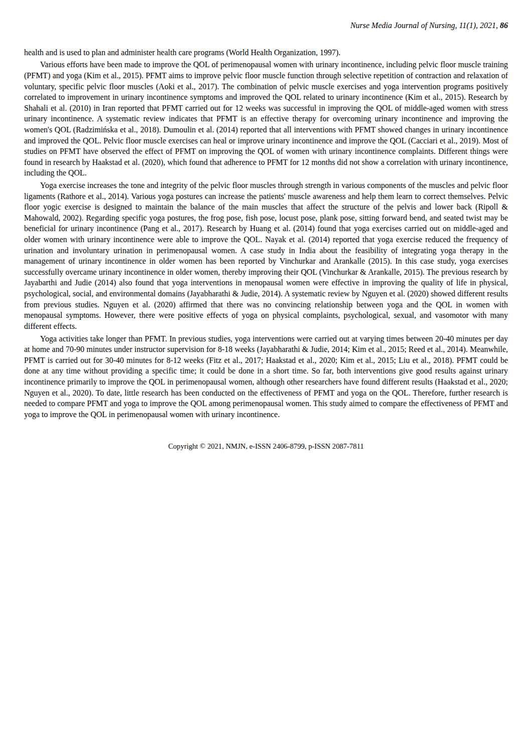Nurse Media Journal of Nursing, 11(1), 2021, 86
health and is used to plan and administer health care programs (World Health Organization, 1997).
Various efforts have been made to improve the QOL of perimenopausal women with urinary incontinence, including pelvic floor muscle training (PFMT) and yoga (Kim et al., 2015). PFMT aims to improve pelvic floor muscle function through selective repetition of contraction and relaxation of voluntary, specific pelvic floor muscles (Aoki et al., 2017). The combination of pelvic muscle exercises and yoga intervention programs positively correlated to improvement in urinary incontinence symptoms and improved the QOL related to urinary incontinence (Kim et al., 2015). Research by Shahali et al. (2010) in Iran reported that PFMT carried out for 12 weeks was successful in improving the QOL of middle-aged women with stress urinary incontinence. A systematic review indicates that PFMT is an effective therapy for overcoming urinary incontinence and improving the women's QOL (Radzimińska et al., 2018). Dumoulin et al. (2014) reported that all interventions with PFMT showed changes in urinary incontinence and improved the QOL. Pelvic floor muscle exercises can heal or improve urinary incontinence and improve the QOL (Cacciari et al., 2019). Most of studies on PFMT have observed the effect of PFMT on improving the QOL of women with urinary incontinence complaints. Different things were found in research by Haakstad et al. (2020), which found that adherence to PFMT for 12 months did not show a correlation with urinary incontinence, including the QOL.
Yoga exercise increases the tone and integrity of the pelvic floor muscles through strength in various components of the muscles and pelvic floor ligaments (Rathore et al., 2014). Various yoga postures can increase the patients' muscle awareness and help them learn to correct themselves. Pelvic floor yogic exercise is designed to maintain the balance of the main muscles that affect the structure of the pelvis and lower back (Ripoll & Mahowald, 2002). Regarding specific yoga postures, the frog pose, fish pose, locust pose, plank pose, sitting forward bend, and seated twist may be beneficial for urinary incontinence (Pang et al., 2017). Research by Huang et al. (2014) found that yoga exercises carried out on middle-aged and older women with urinary incontinence were able to improve the QOL. Nayak et al. (2014) reported that yoga exercise reduced the frequency of urination and involuntary urination in perimenopausal women. A case study in India about the feasibility of integrating yoga therapy in the management of urinary incontinence in older women has been reported by Vinchurkar and Arankalle (2015). In this case study, yoga exercises successfully overcame urinary incontinence in older women, thereby improving their QOL (Vinchurkar & Arankalle, 2015). The previous research by Jayabarthi and Judie (2014) also found that yoga interventions in menopausal women were effective in improving the quality of life in physical, psychological, social, and environmental domains (Jayabharathi & Judie, 2014). A systematic review by Nguyen et al. (2020) showed different results from previous studies. Nguyen et al. (2020) affirmed that there was no convincing relationship between yoga and the QOL in women with menopausal symptoms. However, there were positive effects of yoga on physical complaints, psychological, sexual, and vasomotor with many different effects.
Yoga activities take longer than PFMT. In previous studies, yoga interventions were carried out at varying times between 20-40 minutes per day at home and 70-90 minutes under instructor supervision for 8-18 weeks (Jayabharathi & Judie, 2014; Kim et al., 2015; Reed et al., 2014). Meanwhile, PFMT is carried out for 30-40 minutes for 8-12 weeks (Fitz et al., 2017; Haakstad et al., 2020; Kim et al., 2015; Liu et al., 2018). PFMT could be done at any time without providing a specific time; it could be done in a short time. So far, both interventions give good results against urinary incontinence primarily to improve the QOL in perimenopausal women, although other researchers have found different results (Haakstad et al., 2020; Nguyen et al., 2020). To date, little research has been conducted on the effectiveness of PFMT and yoga on the QOL. Therefore, further research is needed to compare PFMT and yoga to improve the QOL among perimenopausal women. This study aimed to compare the effectiveness of PFMT and yoga to improve the QOL in perimenopausal women with urinary incontinence.
Copyright © 2021, NMJN, e-ISSN 2406-8799, p-ISSN 2087-7811